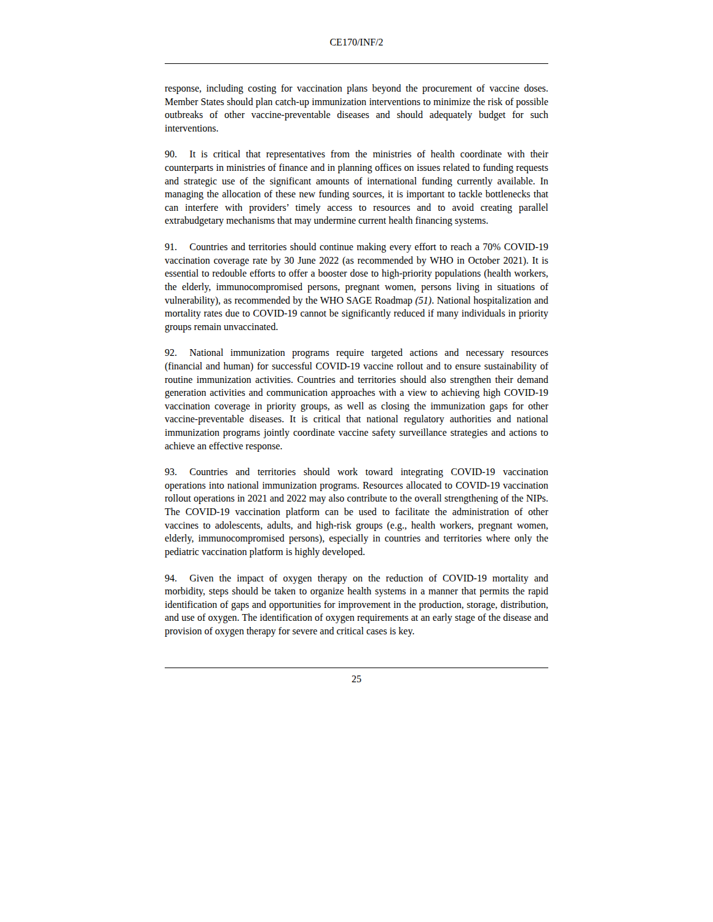CE170/INF/2
response, including costing for vaccination plans beyond the procurement of vaccine doses. Member States should plan catch-up immunization interventions to minimize the risk of possible outbreaks of other vaccine-preventable diseases and should adequately budget for such interventions.
90. It is critical that representatives from the ministries of health coordinate with their counterparts in ministries of finance and in planning offices on issues related to funding requests and strategic use of the significant amounts of international funding currently available. In managing the allocation of these new funding sources, it is important to tackle bottlenecks that can interfere with providers’ timely access to resources and to avoid creating parallel extrabudgetary mechanisms that may undermine current health financing systems.
91. Countries and territories should continue making every effort to reach a 70% COVID-19 vaccination coverage rate by 30 June 2022 (as recommended by WHO in October 2021). It is essential to redouble efforts to offer a booster dose to high-priority populations (health workers, the elderly, immunocompromised persons, pregnant women, persons living in situations of vulnerability), as recommended by the WHO SAGE Roadmap (51). National hospitalization and mortality rates due to COVID-19 cannot be significantly reduced if many individuals in priority groups remain unvaccinated.
92. National immunization programs require targeted actions and necessary resources (financial and human) for successful COVID-19 vaccine rollout and to ensure sustainability of routine immunization activities. Countries and territories should also strengthen their demand generation activities and communication approaches with a view to achieving high COVID-19 vaccination coverage in priority groups, as well as closing the immunization gaps for other vaccine-preventable diseases. It is critical that national regulatory authorities and national immunization programs jointly coordinate vaccine safety surveillance strategies and actions to achieve an effective response.
93. Countries and territories should work toward integrating COVID-19 vaccination operations into national immunization programs. Resources allocated to COVID-19 vaccination rollout operations in 2021 and 2022 may also contribute to the overall strengthening of the NIPs. The COVID-19 vaccination platform can be used to facilitate the administration of other vaccines to adolescents, adults, and high-risk groups (e.g., health workers, pregnant women, elderly, immunocompromised persons), especially in countries and territories where only the pediatric vaccination platform is highly developed.
94. Given the impact of oxygen therapy on the reduction of COVID-19 mortality and morbidity, steps should be taken to organize health systems in a manner that permits the rapid identification of gaps and opportunities for improvement in the production, storage, distribution, and use of oxygen. The identification of oxygen requirements at an early stage of the disease and provision of oxygen therapy for severe and critical cases is key.
25